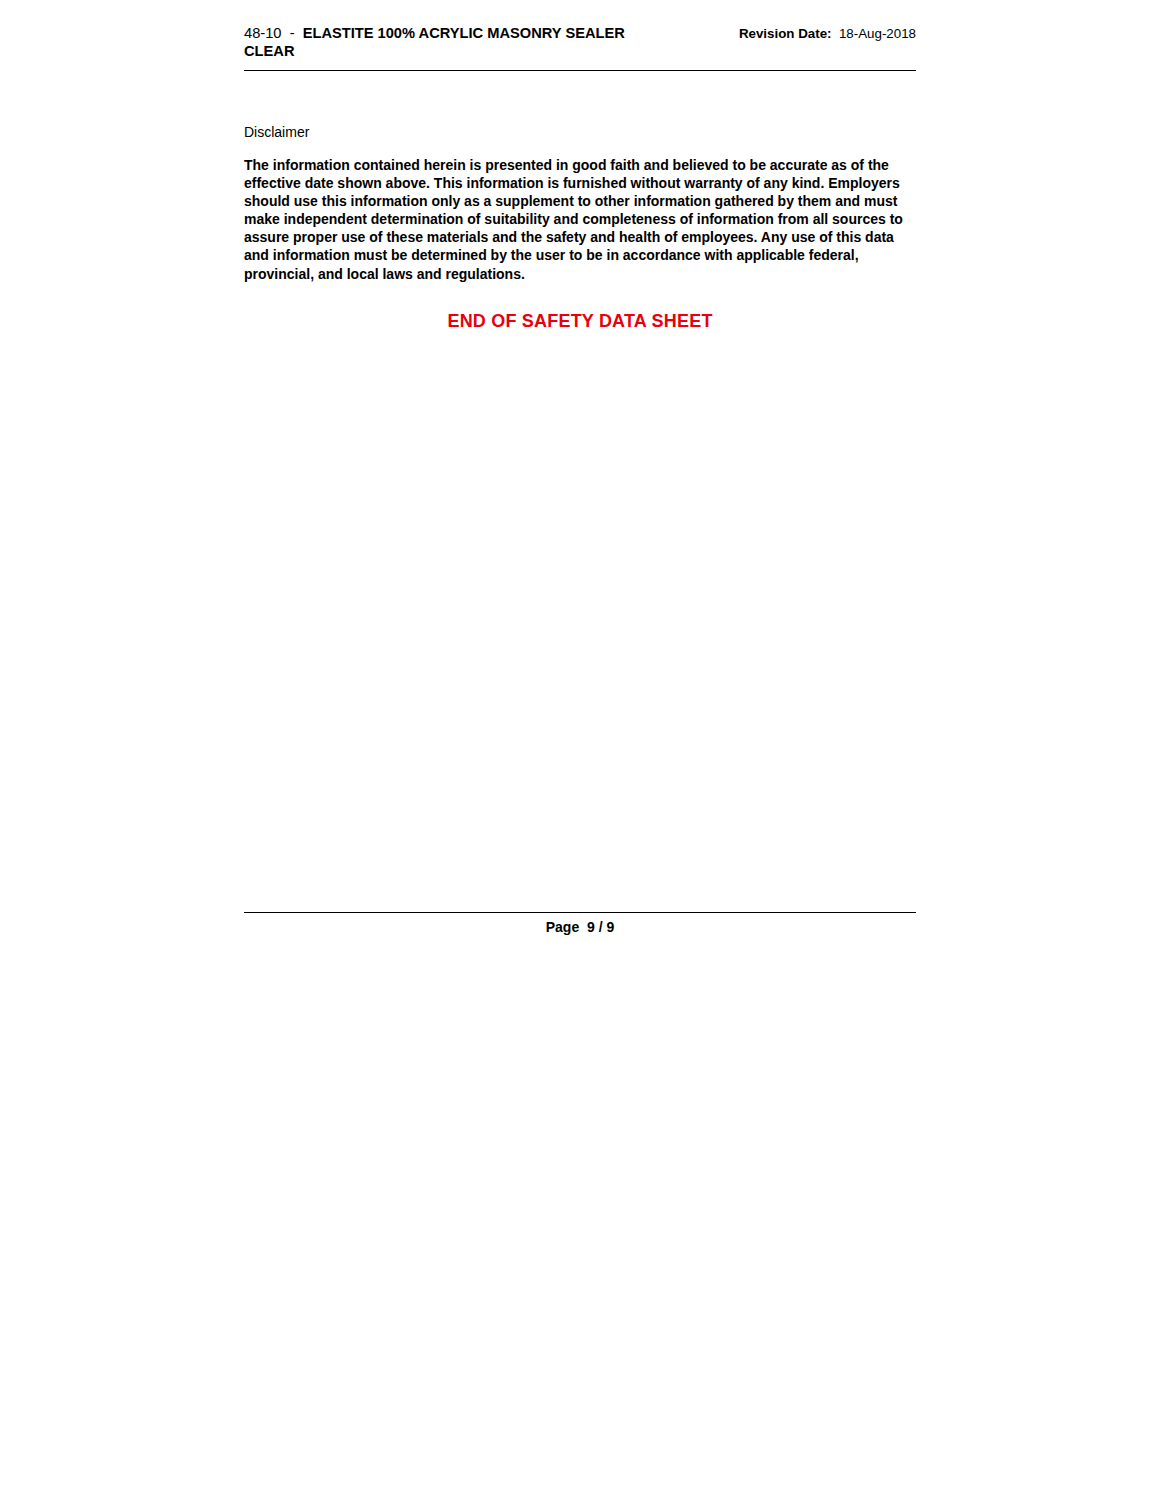48-10 - ELASTITE 100% ACRYLIC MASONRY SEALER CLEAR
Revision Date: 18-Aug-2018
Disclaimer
The information contained herein is presented in good faith and believed to be accurate as of the effective date shown above. This information is furnished without warranty of any kind. Employers should use this information only as a supplement to other information gathered by them and must make independent determination of suitability and completeness of information from all sources to assure proper use of these materials and the safety and health of employees. Any use of this data and information must be determined by the user to be in accordance with applicable federal, provincial, and local laws and regulations.
END OF SAFETY DATA SHEET
Page 9 / 9